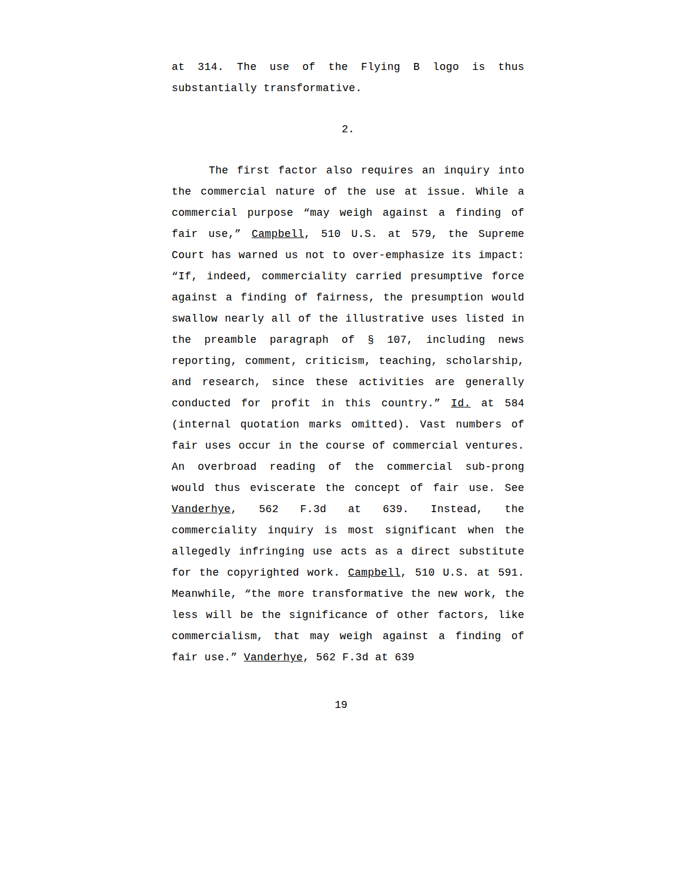at 314. The use of the Flying B logo is thus substantially transformative.
2.
The first factor also requires an inquiry into the commercial nature of the use at issue. While a commercial purpose “may weigh against a finding of fair use,” Campbell, 510 U.S. at 579, the Supreme Court has warned us not to over-emphasize its impact: “If, indeed, commerciality carried presumptive force against a finding of fairness, the presumption would swallow nearly all of the illustrative uses listed in the preamble paragraph of § 107, including news reporting, comment, criticism, teaching, scholarship, and research, since these activities are generally conducted for profit in this country.” Id. at 584 (internal quotation marks omitted). Vast numbers of fair uses occur in the course of commercial ventures. An overbroad reading of the commercial sub-prong would thus eviscerate the concept of fair use. See Vanderhye, 562 F.3d at 639. Instead, the commerciality inquiry is most significant when the allegedly infringing use acts as a direct substitute for the copyrighted work. Campbell, 510 U.S. at 591. Meanwhile, “the more transformative the new work, the less will be the significance of other factors, like commercialism, that may weigh against a finding of fair use.” Vanderhye, 562 F.3d at 639
19